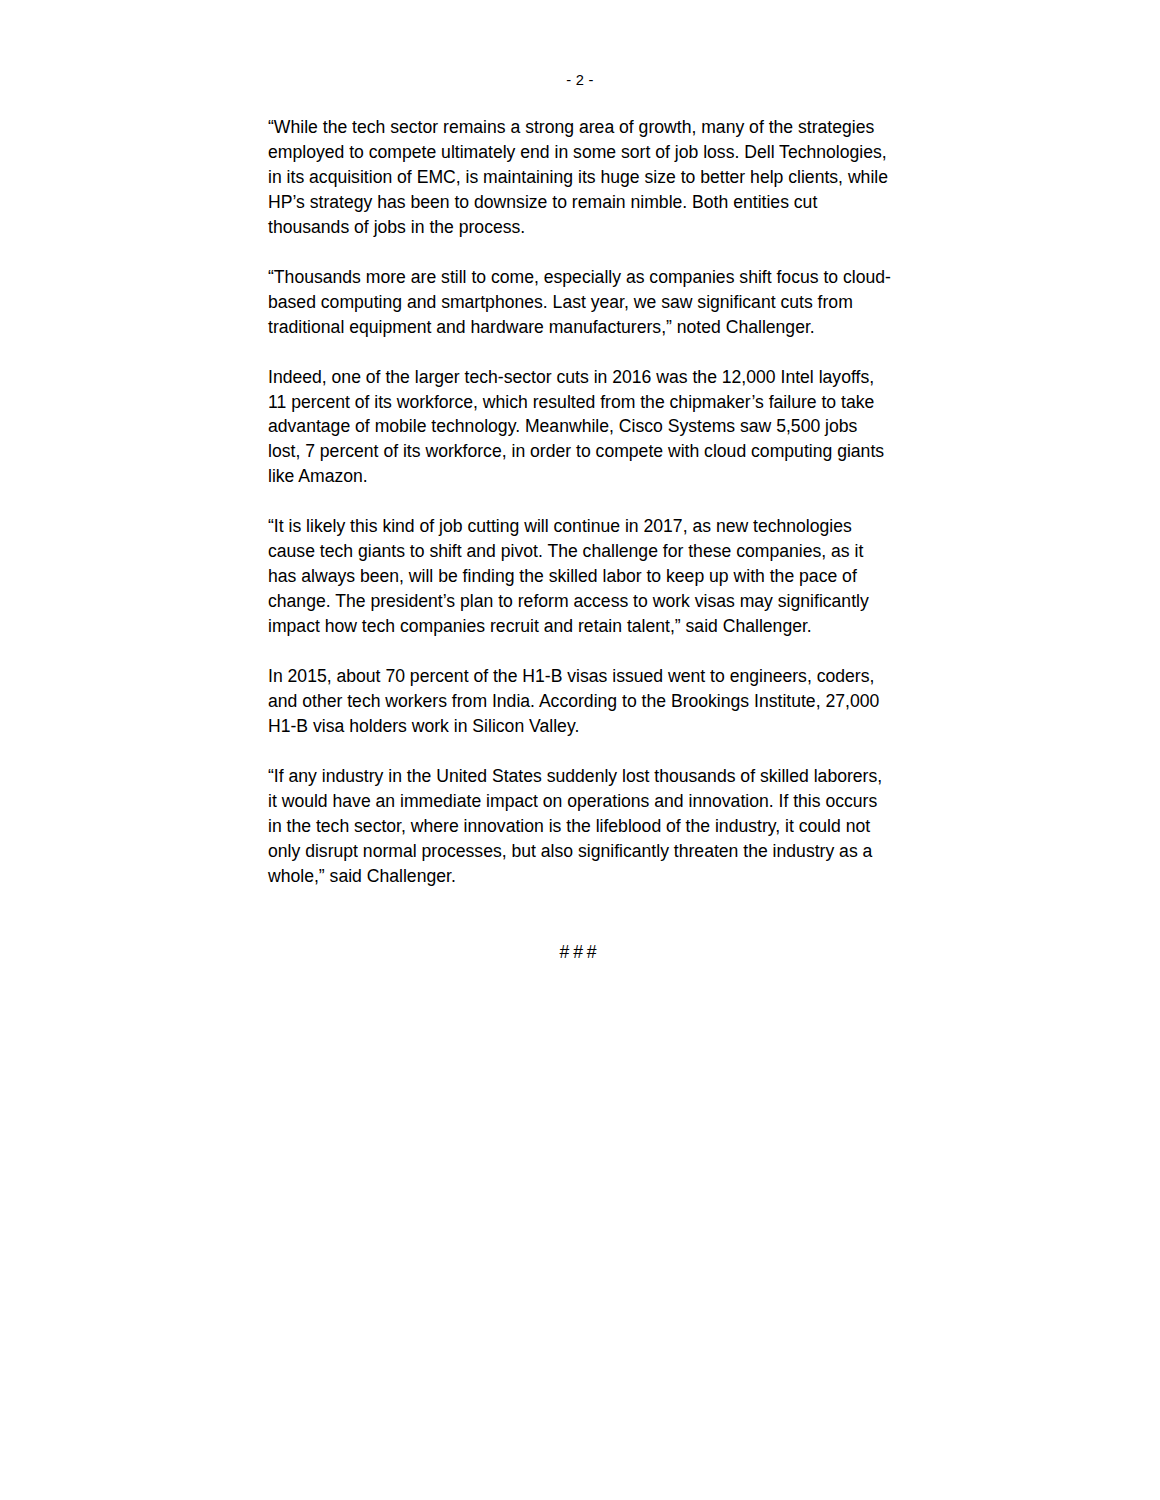- 2 -
“While the tech sector remains a strong area of growth, many of the strategies employed to compete ultimately end in some sort of job loss. Dell Technologies, in its acquisition of EMC, is maintaining its huge size to better help clients, while HP’s strategy has been to downsize to remain nimble. Both entities cut thousands of jobs in the process.
“Thousands more are still to come, especially as companies shift focus to cloud-based computing and smartphones. Last year, we saw significant cuts from traditional equipment and hardware manufacturers,” noted Challenger.
Indeed, one of the larger tech-sector cuts in 2016 was the 12,000 Intel layoffs, 11 percent of its workforce, which resulted from the chipmaker’s failure to take advantage of mobile technology. Meanwhile, Cisco Systems saw 5,500 jobs lost, 7 percent of its workforce, in order to compete with cloud computing giants like Amazon.
“It is likely this kind of job cutting will continue in 2017, as new technologies cause tech giants to shift and pivot. The challenge for these companies, as it has always been, will be finding the skilled labor to keep up with the pace of change. The president’s plan to reform access to work visas may significantly impact how tech companies recruit and retain talent,” said Challenger.
In 2015, about 70 percent of the H1-B visas issued went to engineers, coders, and other tech workers from India. According to the Brookings Institute, 27,000 H1-B visa holders work in Silicon Valley.
“If any industry in the United States suddenly lost thousands of skilled laborers, it would have an immediate impact on operations and innovation. If this occurs in the tech sector, where innovation is the lifeblood of the industry, it could not only disrupt normal processes, but also significantly threaten the industry as a whole,” said Challenger.
###